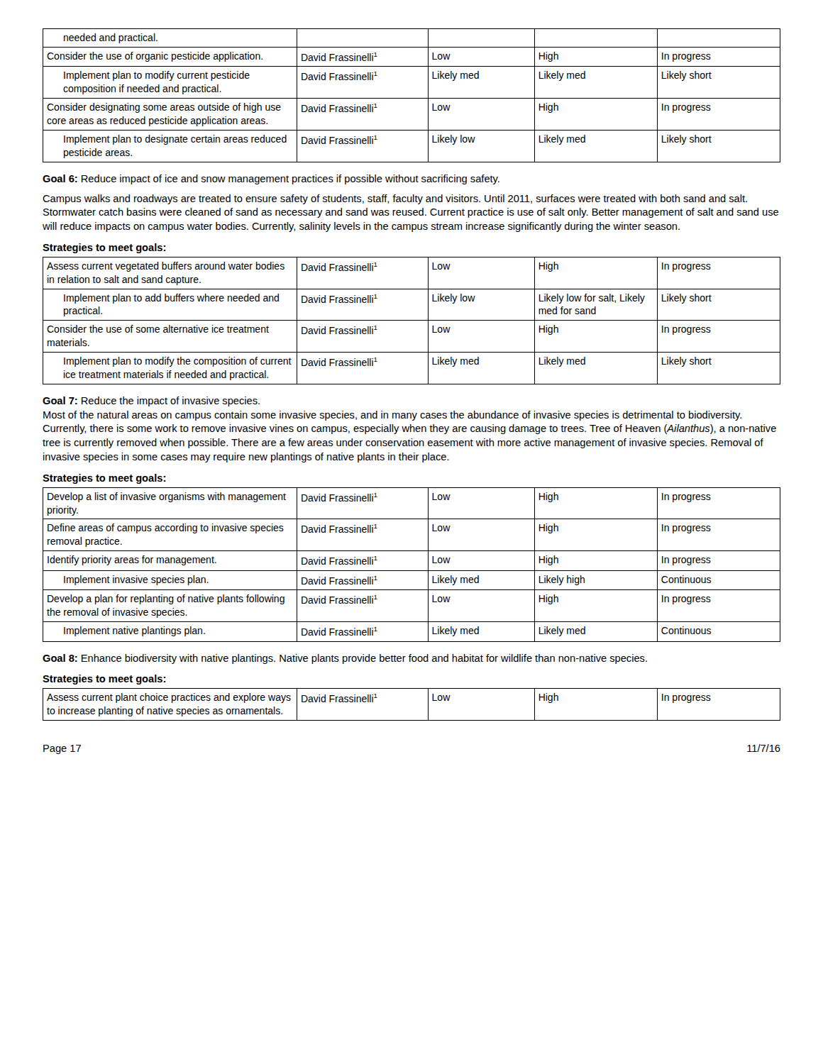| needed and practical. | | | | |
| Consider the use of organic pesticide application. | David Frassinelli 1 | Low | High | In progress |
| Implement plan to modify current pesticide composition if needed and practical. | David Frassinelli 1 | Likely med | Likely med | Likely short |
| Consider designating some areas outside of high use core areas as reduced pesticide application areas. | David Frassinelli 1 | Low | High | In progress |
| Implement plan to designate certain areas reduced pesticide areas. | David Frassinelli 1 | Likely low | Likely med | Likely short |
Goal 6: Reduce impact of ice and snow management practices if possible without sacrificing safety.
Campus walks and roadways are treated to ensure safety of students, staff, faculty and visitors. Until 2011, surfaces were treated with both sand and salt. Stormwater catch basins were cleaned of sand as necessary and sand was reused. Current practice is use of salt only. Better management of salt and sand use will reduce impacts on campus water bodies. Currently, salinity levels in the campus stream increase significantly during the winter season.
Strategies to meet goals:
| Assess current vegetated buffers around water bodies in relation to salt and sand capture. | David Frassinelli 1 | Low | High | In progress |
| Implement plan to add buffers where needed and practical. | David Frassinelli 1 | Likely low | Likely low for salt, Likely med for sand | Likely short |
| Consider the use of some alternative ice treatment materials. | David Frassinelli 1 | Low | High | In progress |
| Implement plan to modify the composition of current ice treatment materials if needed and practical. | David Frassinelli 1 | Likely med | Likely med | Likely short |
Goal 7: Reduce the impact of invasive species.
Most of the natural areas on campus contain some invasive species, and in many cases the abundance of invasive species is detrimental to biodiversity. Currently, there is some work to remove invasive vines on campus, especially when they are causing damage to trees. Tree of Heaven (Ailanthus), a non-native tree is currently removed when possible. There are a few areas under conservation easement with more active management of invasive species. Removal of invasive species in some cases may require new plantings of native plants in their place.
Strategies to meet goals:
| Develop a list of invasive organisms with management priority. | David Frassinelli 1 | Low | High | In progress |
| Define areas of campus according to invasive species removal practice. | David Frassinelli 1 | Low | High | In progress |
| Identify priority areas for management. | David Frassinelli 1 | Low | High | In progress |
| Implement invasive species plan. | David Frassinelli 1 | Likely med | Likely high | Continuous |
| Develop a plan for replanting of native plants following the removal of invasive species. | David Frassinelli 1 | Low | High | In progress |
| Implement native plantings plan. | David Frassinelli 1 | Likely med | Likely med | Continuous |
Goal 8: Enhance biodiversity with native plantings. Native plants provide better food and habitat for wildlife than non-native species.
Strategies to meet goals:
| Assess current plant choice practices and explore ways to increase planting of native species as ornamentals. | David Frassinelli 1 | Low | High | In progress |
Page 17 11/7/16